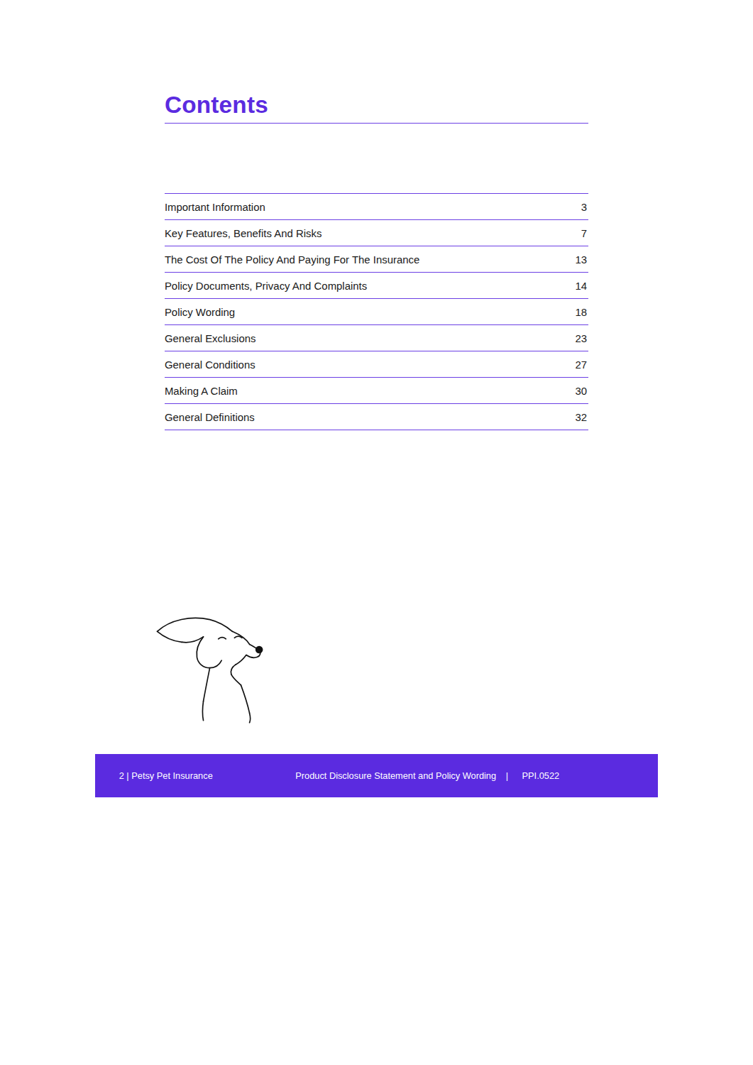Contents
| Important Information | 3 |
| Key Features, Benefits And Risks | 7 |
| The Cost Of The Policy And Paying For The Insurance | 13 |
| Policy Documents, Privacy And Complaints | 14 |
| Policy Wording | 18 |
| General Exclusions | 23 |
| General Conditions | 27 |
| Making A Claim | 30 |
| General Definitions | 32 |
2 | Petsy Pet Insurance
Product Disclosure Statement and Policy Wording | PPI.0522